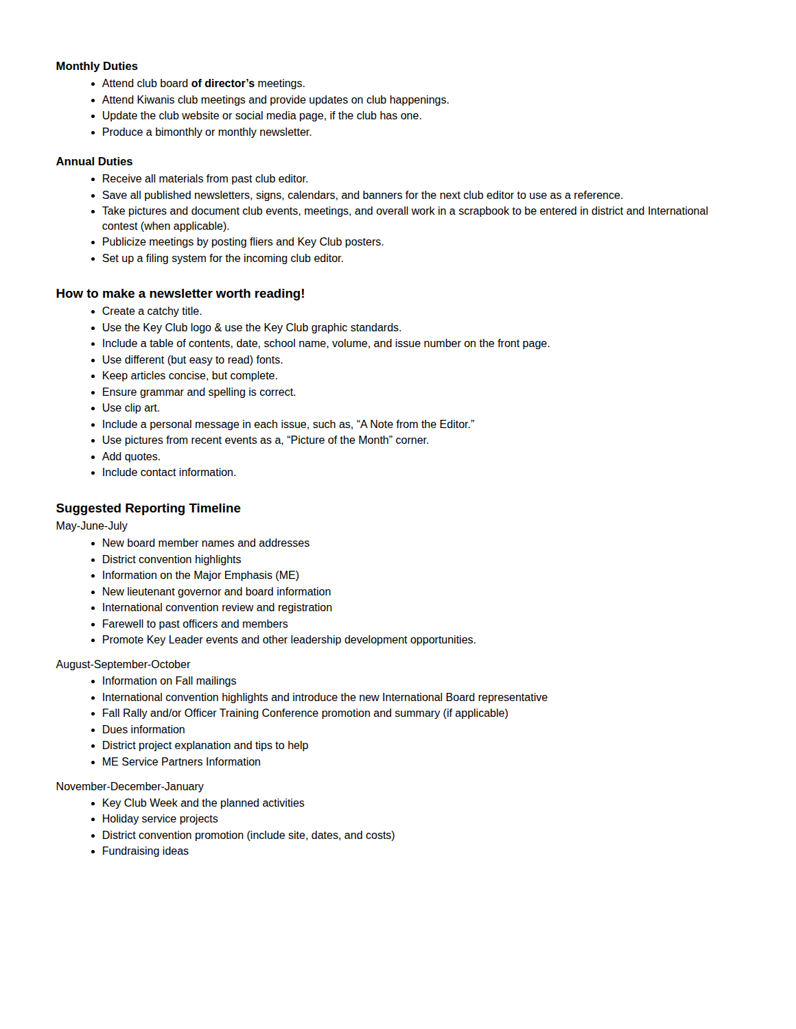Monthly Duties
Attend club board of director’s meetings.
Attend Kiwanis club meetings and provide updates on club happenings.
Update the club website or social media page, if the club has one.
Produce a bimonthly or monthly newsletter.
Annual Duties
Receive all materials from past club editor.
Save all published newsletters, signs, calendars, and banners for the next club editor to use as a reference.
Take pictures and document club events, meetings, and overall work in a scrapbook to be entered in district and International contest (when applicable).
Publicize meetings by posting fliers and Key Club posters.
Set up a filing system for the incoming club editor.
How to make a newsletter worth reading!
Create a catchy title.
Use the Key Club logo & use the Key Club graphic standards.
Include a table of contents, date, school name, volume, and issue number on the front page.
Use different (but easy to read) fonts.
Keep articles concise, but complete.
Ensure grammar and spelling is correct.
Use clip art.
Include a personal message in each issue, such as, “A Note from the Editor.”
Use pictures from recent events as a, “Picture of the Month” corner.
Add quotes.
Include contact information.
Suggested Reporting Timeline
May-June-July
New board member names and addresses
District convention highlights
Information on the Major Emphasis (ME)
New lieutenant governor and board information
International convention review and registration
Farewell to past officers and members
Promote Key Leader events and other leadership development opportunities.
August-September-October
Information on Fall mailings
International convention highlights and introduce the new International Board representative
Fall Rally and/or Officer Training Conference promotion and summary (if applicable)
Dues information
District project explanation and tips to help
ME Service Partners Information
November-December-January
Key Club Week and the planned activities
Holiday service projects
District convention promotion (include site, dates, and costs)
Fundraising ideas